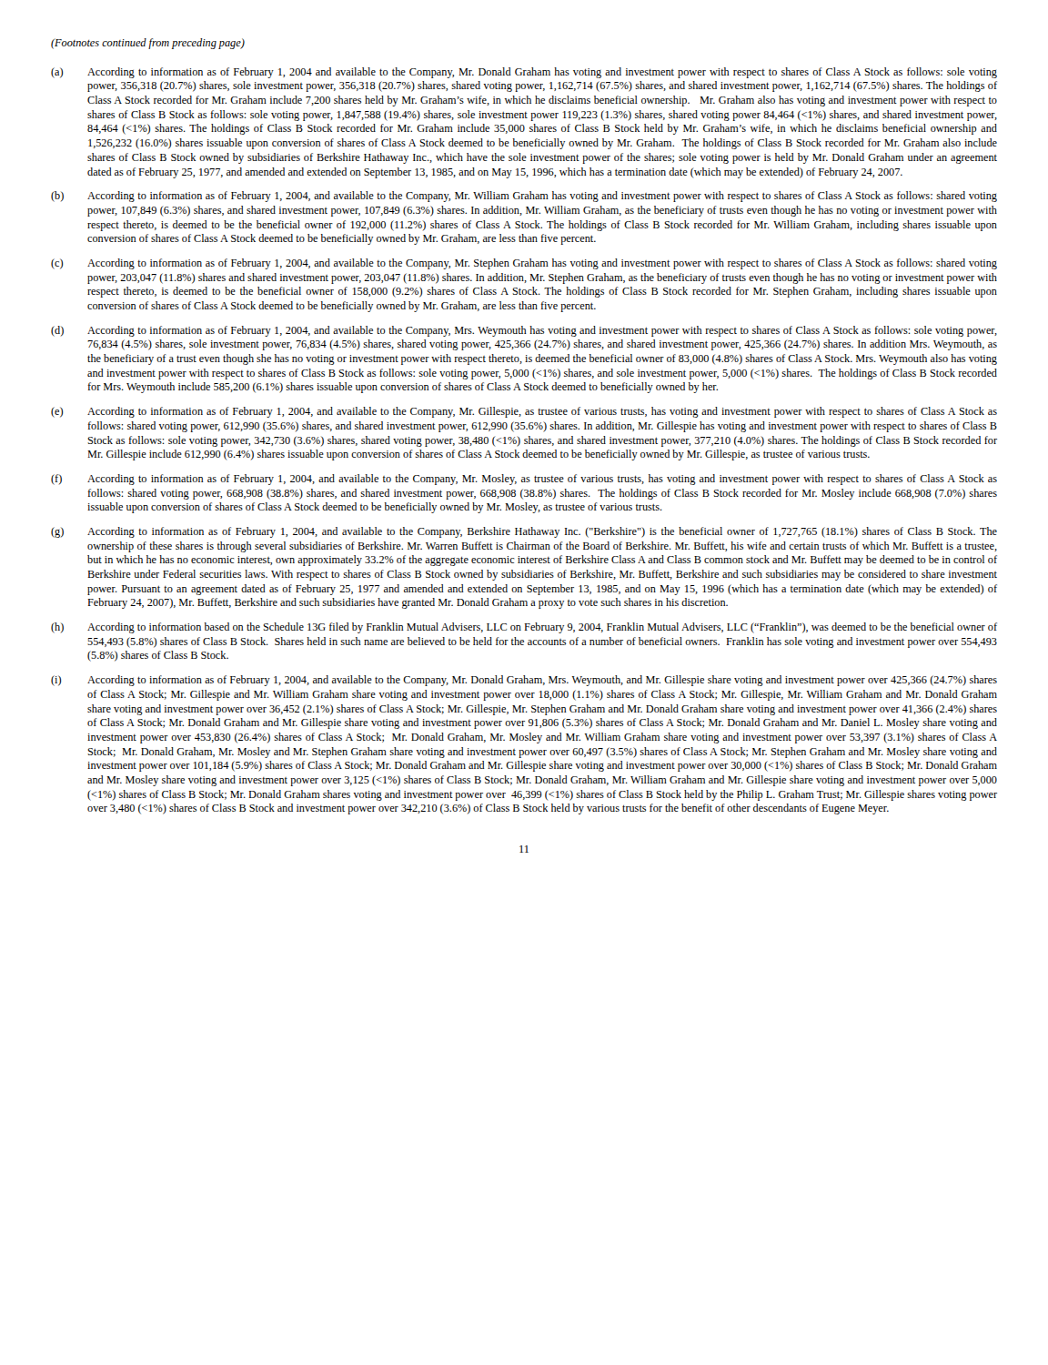(Footnotes continued from preceding page)
| (a) | According to information as of February 1, 2004 and available to the Company, Mr. Donald Graham has voting and investment power with respect to shares of Class A Stock as follows: sole voting power, 356,318 (20.7%) shares, sole investment power, 356,318 (20.7%) shares, shared voting power, 1,162,714 (67.5%) shares, and shared investment power, 1,162,714 (67.5%) shares. The holdings of Class A Stock recorded for Mr. Graham include 7,200 shares held by Mr. Graham’s wife, in which he disclaims beneficial ownership. Mr. Graham also has voting and investment power with respect to shares of Class B Stock as follows: sole voting power, 1,847,588 (19.4%) shares, sole investment power 119,223 (1.3%) shares, shared voting power 84,464 (<1%) shares, and shared investment power, 84,464 (<1%) shares. The holdings of Class B Stock recorded for Mr. Graham include 35,000 shares of Class B Stock held by Mr. Graham’s wife, in which he disclaims beneficial ownership and 1,526,232 (16.0%) shares issuable upon conversion of shares of Class A Stock deemed to be beneficially owned by Mr. Graham. The holdings of Class B Stock recorded for Mr. Graham also include shares of Class B Stock owned by subsidiaries of Berkshire Hathaway Inc., which have the sole investment power of the shares; sole voting power is held by Mr. Donald Graham under an agreement dated as of February 25, 1977, and amended and extended on September 13, 1985, and on May 15, 1996, which has a termination date (which may be extended) of February 24, 2007. |
| (b) | According to information as of February 1, 2004, and available to the Company, Mr. William Graham has voting and investment power with respect to shares of Class A Stock as follows: shared voting power, 107,849 (6.3%) shares, and shared investment power, 107,849 (6.3%) shares. In addition, Mr. William Graham, as the beneficiary of trusts even though he has no voting or investment power with respect thereto, is deemed to be the beneficial owner of 192,000 (11.2%) shares of Class A Stock. The holdings of Class B Stock recorded for Mr. William Graham, including shares issuable upon conversion of shares of Class A Stock deemed to be beneficially owned by Mr. Graham, are less than five percent. |
| (c) | According to information as of February 1, 2004, and available to the Company, Mr. Stephen Graham has voting and investment power with respect to shares of Class A Stock as follows: shared voting power, 203,047 (11.8%) shares and shared investment power, 203,047 (11.8%) shares. In addition, Mr. Stephen Graham, as the beneficiary of trusts even though he has no voting or investment power with respect thereto, is deemed to be the beneficial owner of 158,000 (9.2%) shares of Class A Stock. The holdings of Class B Stock recorded for Mr. Stephen Graham, including shares issuable upon conversion of shares of Class A Stock deemed to be beneficially owned by Mr. Graham, are less than five percent. |
| (d) | According to information as of February 1, 2004, and available to the Company, Mrs. Weymouth has voting and investment power with respect to shares of Class A Stock as follows: sole voting power, 76,834 (4.5%) shares, sole investment power, 76,834 (4.5%) shares, shared voting power, 425,366 (24.7%) shares, and shared investment power, 425,366 (24.7%) shares. In addition Mrs. Weymouth, as the beneficiary of a trust even though she has no voting or investment power with respect thereto, is deemed the beneficial owner of 83,000 (4.8%) shares of Class A Stock. Mrs. Weymouth also has voting and investment power with respect to shares of Class B Stock as follows: sole voting power, 5,000 (<1%) shares, and sole investment power, 5,000 (<1%) shares. The holdings of Class B Stock recorded for Mrs. Weymouth include 585,200 (6.1%) shares issuable upon conversion of shares of Class A Stock deemed to beneficially owned by her. |
| (e) | According to information as of February 1, 2004, and available to the Company, Mr. Gillespie, as trustee of various trusts, has voting and investment power with respect to shares of Class A Stock as follows: shared voting power, 612,990 (35.6%) shares, and shared investment power, 612,990 (35.6%) shares. In addition, Mr. Gillespie has voting and investment power with respect to shares of Class B Stock as follows: sole voting power, 342,730 (3.6%) shares, shared voting power, 38,480 (<1%) shares, and shared investment power, 377,210 (4.0%) shares. The holdings of Class B Stock recorded for Mr. Gillespie include 612,990 (6.4%) shares issuable upon conversion of shares of Class A Stock deemed to be beneficially owned by Mr. Gillespie, as trustee of various trusts. |
| (f) | According to information as of February 1, 2004, and available to the Company, Mr. Mosley, as trustee of various trusts, has voting and investment power with respect to shares of Class A Stock as follows: shared voting power, 668,908 (38.8%) shares, and shared investment power, 668,908 (38.8%) shares. The holdings of Class B Stock recorded for Mr. Mosley include 668,908 (7.0%) shares issuable upon conversion of shares of Class A Stock deemed to be beneficially owned by Mr. Mosley, as trustee of various trusts. |
| (g) | According to information as of February 1, 2004, and available to the Company, Berkshire Hathaway Inc. ("Berkshire") is the beneficial owner of 1,727,765 (18.1%) shares of Class B Stock. The ownership of these shares is through several subsidiaries of Berkshire. Mr. Warren Buffett is Chairman of the Board of Berkshire. Mr. Buffett, his wife and certain trusts of which Mr. Buffett is a trustee, but in which he has no economic interest, own approximately 33.2% of the aggregate economic interest of Berkshire Class A and Class B common stock and Mr. Buffett may be deemed to be in control of Berkshire under Federal securities laws. With respect to shares of Class B Stock owned by subsidiaries of Berkshire, Mr. Buffett, Berkshire and such subsidiaries may be considered to share investment power. Pursuant to an agreement dated as of February 25, 1977 and amended and extended on September 13, 1985, and on May 15, 1996 (which has a termination date (which may be extended) of February 24, 2007), Mr. Buffett, Berkshire and such subsidiaries have granted Mr. Donald Graham a proxy to vote such shares in his discretion. |
| (h) | According to information based on the Schedule 13G filed by Franklin Mutual Advisers, LLC on February 9, 2004, Franklin Mutual Advisers, LLC (“Franklin”), was deemed to be the beneficial owner of 554,493 (5.8%) shares of Class B Stock. Shares held in such name are believed to be held for the accounts of a number of beneficial owners. Franklin has sole voting and investment power over 554,493 (5.8%) shares of Class B Stock. |
| (i) | According to information as of February 1, 2004, and available to the Company, Mr. Donald Graham, Mrs. Weymouth, and Mr. Gillespie share voting and investment power over 425,366 (24.7%) shares of Class A Stock; Mr. Gillespie and Mr. William Graham share voting and investment power over 18,000 (1.1%) shares of Class A Stock; Mr. Gillespie, Mr. William Graham and Mr. Donald Graham share voting and investment power over 36,452 (2.1%) shares of Class A Stock; Mr. Gillespie, Mr. Stephen Graham and Mr. Donald Graham share voting and investment power over 41,366 (2.4%) shares of Class A Stock; Mr. Donald Graham and Mr. Gillespie share voting and investment power over 91,806 (5.3%) shares of Class A Stock; Mr. Donald Graham and Mr. Daniel L. Mosley share voting and investment power over 453,830 (26.4%) shares of Class A Stock; Mr. Donald Graham, Mr. Mosley and Mr. William Graham share voting and investment power over 53,397 (3.1%) shares of Class A Stock; Mr. Donald Graham, Mr. Mosley and Mr. Stephen Graham share voting and investment power over 60,497 (3.5%) shares of Class A Stock; Mr. Stephen Graham and Mr. Mosley share voting and investment power over 101,184 (5.9%) shares of Class A Stock; Mr. Donald Graham and Mr. Gillespie share voting and investment power over 30,000 (<1%) shares of Class B Stock; Mr. Donald Graham and Mr. Mosley share voting and investment power over 3,125 (<1%) shares of Class B Stock; Mr. Donald Graham, Mr. William Graham and Mr. Gillespie share voting and investment power over 5,000 (<1%) shares of Class B Stock; Mr. Donald Graham shares voting and investment power over 46,399 (<1%) shares of Class B Stock held by the Philip L. Graham Trust; Mr. Gillespie shares voting power over 3,480 (<1%) shares of Class B Stock and investment power over 342,210 (3.6%) of Class B Stock held by various trusts for the benefit of other descendants of Eugene Meyer. |
11